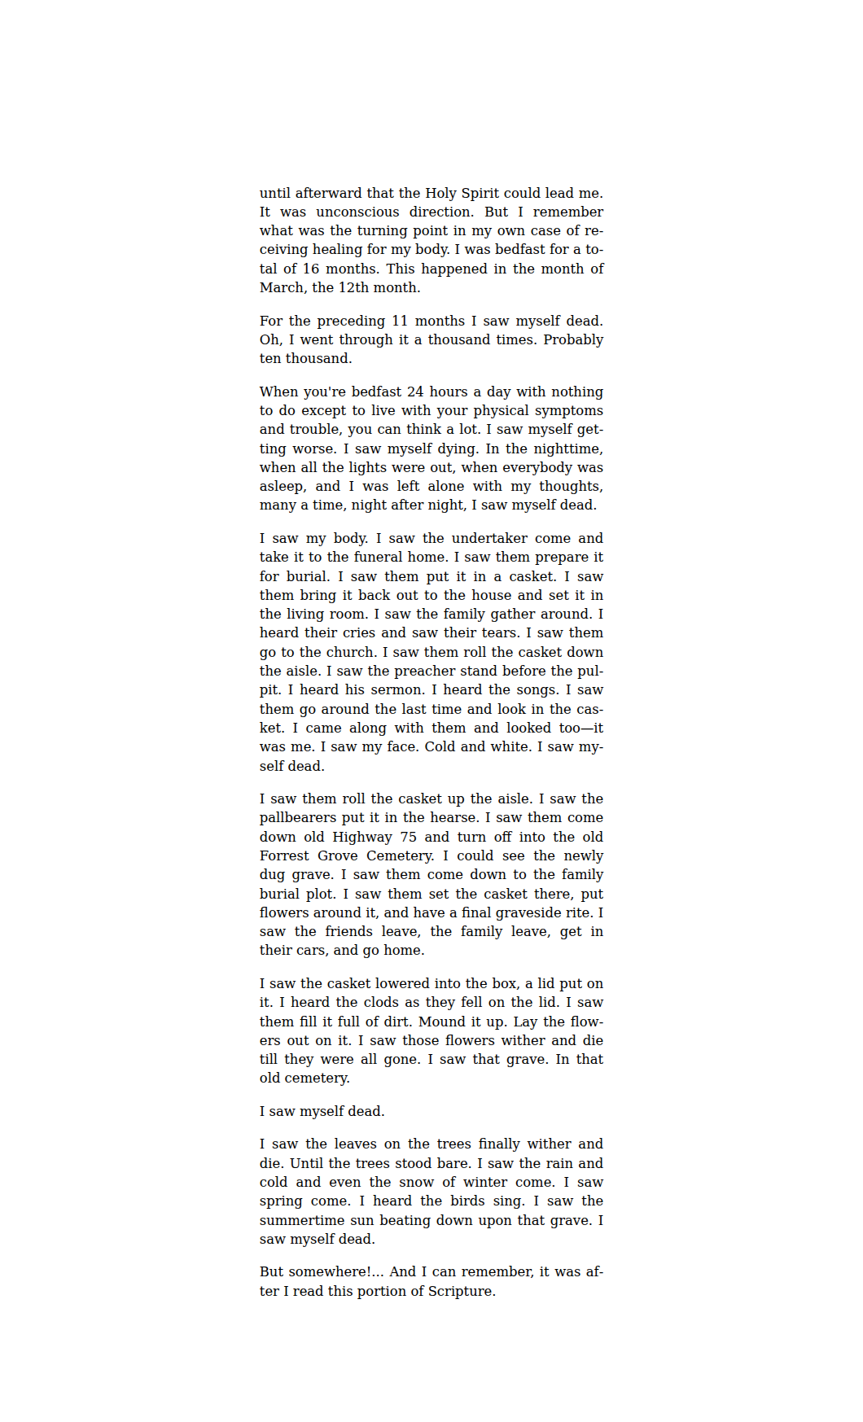until afterward that the Holy Spirit could lead me. It was unconscious direction. But I remember what was the turning point in my own case of receiving healing for my body. I was bedfast for a total of 16 months. This happened in the month of March, the 12th month.
For the preceding 11 months I saw myself dead. Oh, I went through it a thousand times. Probably ten thousand.
When you're bedfast 24 hours a day with nothing to do except to live with your physical symptoms and trouble, you can think a lot. I saw myself getting worse. I saw myself dying. In the nighttime, when all the lights were out, when everybody was asleep, and I was left alone with my thoughts, many a time, night after night, I saw myself dead.
I saw my body. I saw the undertaker come and take it to the funeral home. I saw them prepare it for burial. I saw them put it in a casket. I saw them bring it back out to the house and set it in the living room. I saw the family gather around. I heard their cries and saw their tears. I saw them go to the church. I saw them roll the casket down the aisle. I saw the preacher stand before the pulpit. I heard his sermon. I heard the songs. I saw them go around the last time and look in the casket. I came along with them and looked too—it was me. I saw my face. Cold and white. I saw myself dead.
I saw them roll the casket up the aisle. I saw the pallbearers put it in the hearse. I saw them come down old Highway 75 and turn off into the old Forrest Grove Cemetery. I could see the newly dug grave. I saw them come down to the family burial plot. I saw them set the casket there, put flowers around it, and have a final graveside rite. I saw the friends leave, the family leave, get in their cars, and go home.
I saw the casket lowered into the box, a lid put on it. I heard the clods as they fell on the lid. I saw them fill it full of dirt. Mound it up. Lay the flowers out on it. I saw those flowers wither and die till they were all gone. I saw that grave. In that old cemetery.
I saw myself dead.
I saw the leaves on the trees finally wither and die. Until the trees stood bare. I saw the rain and cold and even the snow of winter come. I saw spring come. I heard the birds sing. I saw the summertime sun beating down upon that grave. I saw myself dead.
But somewhere!... And I can remember, it was after I read this portion of Scripture.